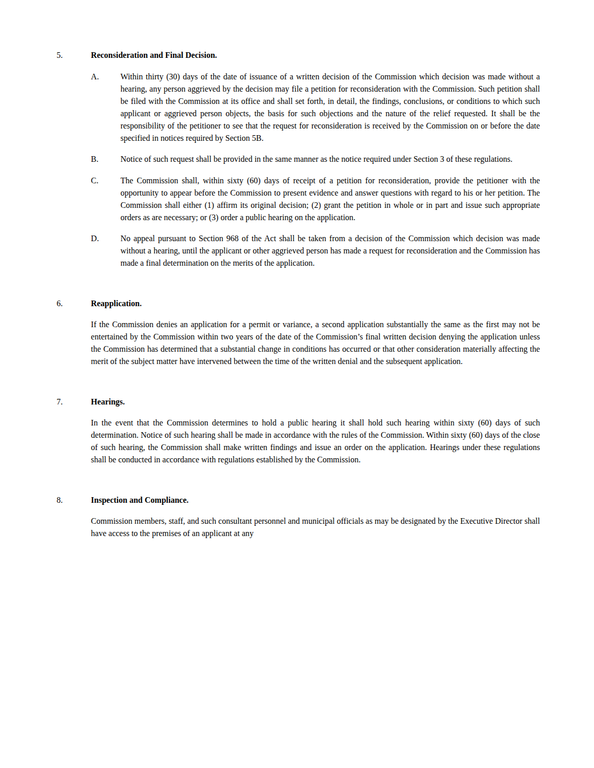5. Reconsideration and Final Decision.
A. Within thirty (30) days of the date of issuance of a written decision of the Commission which decision was made without a hearing, any person aggrieved by the decision may file a petition for reconsideration with the Commission. Such petition shall be filed with the Commission at its office and shall set forth, in detail, the findings, conclusions, or conditions to which such applicant or aggrieved person objects, the basis for such objections and the nature of the relief requested. It shall be the responsibility of the petitioner to see that the request for reconsideration is received by the Commission on or before the date specified in notices required by Section 5B.
B. Notice of such request shall be provided in the same manner as the notice required under Section 3 of these regulations.
C. The Commission shall, within sixty (60) days of receipt of a petition for reconsideration, provide the petitioner with the opportunity to appear before the Commission to present evidence and answer questions with regard to his or her petition. The Commission shall either (1) affirm its original decision; (2) grant the petition in whole or in part and issue such appropriate orders as are necessary; or (3) order a public hearing on the application.
D. No appeal pursuant to Section 968 of the Act shall be taken from a decision of the Commission which decision was made without a hearing, until the applicant or other aggrieved person has made a request for reconsideration and the Commission has made a final determination on the merits of the application.
6. Reapplication.
If the Commission denies an application for a permit or variance, a second application substantially the same as the first may not be entertained by the Commission within two years of the date of the Commission’s final written decision denying the application unless the Commission has determined that a substantial change in conditions has occurred or that other consideration materially affecting the merit of the subject matter have intervened between the time of the written denial and the subsequent application.
7. Hearings.
In the event that the Commission determines to hold a public hearing it shall hold such hearing within sixty (60) days of such determination. Notice of such hearing shall be made in accordance with the rules of the Commission. Within sixty (60) days of the close of such hearing, the Commission shall make written findings and issue an order on the application. Hearings under these regulations shall be conducted in accordance with regulations established by the Commission.
8. Inspection and Compliance.
Commission members, staff, and such consultant personnel and municipal officials as may be designated by the Executive Director shall have access to the premises of an applicant at any